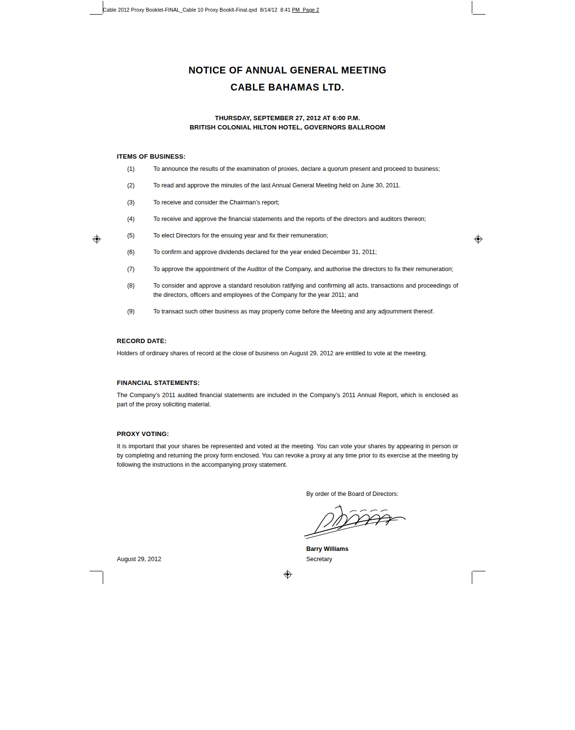Cable 2012 Proxy Booklet-FINAL_Cable 10 Proxy Booklt-Final.qxd 8/14/12 8:41 PM Page 2
NOTICE OF ANNUAL GENERAL MEETING
CABLE BAHAMAS LTD.
THURSDAY, SEPTEMBER 27, 2012 AT 6:00 P.M.
BRITISH COLONIAL HILTON HOTEL, GOVERNORS BALLROOM
ITEMS OF BUSINESS:
(1) To announce the results of the examination of proxies, declare a quorum present and proceed to business;
(2) To read and approve the minutes of the last Annual General Meeting held on June 30, 2011.
(3) To receive and consider the Chairman’s report;
(4) To receive and approve the financial statements and the reports of the directors and auditors thereon;
(5) To elect Directors for the ensuing year and fix their remuneration;
(6) To confirm and approve dividends declared for the year ended December 31, 2011;
(7) To approve the appointment of the Auditor of the Company, and authorise the directors to fix their remuneration;
(8) To consider and approve a standard resolution ratifying and confirming all acts, transactions and proceedings of the directors, officers and employees of the Company for the year 2011; and
(9) To transact such other business as may properly come before the Meeting and any adjournment thereof.
RECORD DATE:
Holders of ordinary shares of record at the close of business on August 29, 2012 are entitled to vote at the meeting.
FINANCIAL STATEMENTS:
The Company’s 2011 audited financial statements are included in the Company’s 2011 Annual Report, which is enclosed as part of the proxy soliciting material.
PROXY VOTING:
It is important that your shares be represented and voted at the meeting. You can vote your shares by appearing in person or by completing and returning the proxy form enclosed. You can revoke a proxy at any time prior to its exercise at the meeting by following the instructions in the accompanying proxy statement.
By order of the Board of Directors:
Barry Williams
August 29, 2012
Secretary